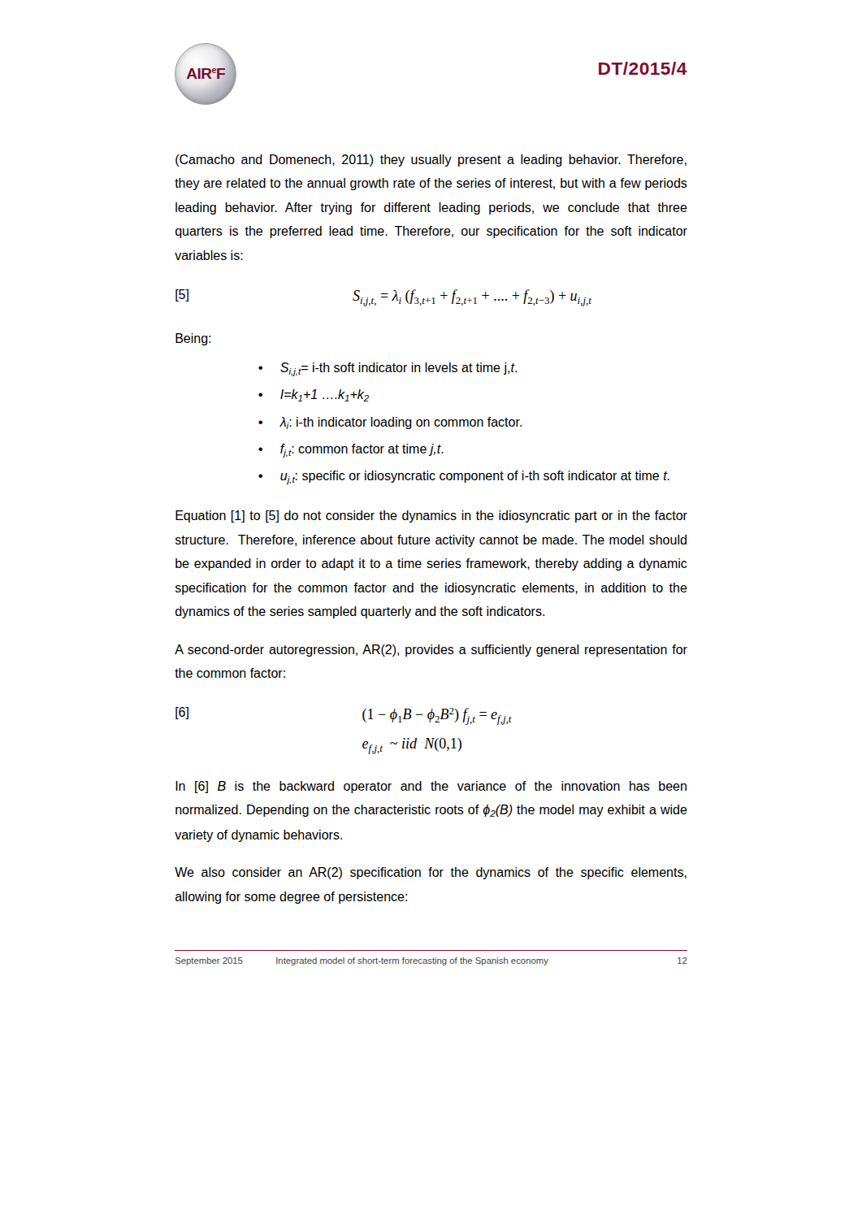AIRe F
DT/2015/4
(Camacho and Domenech, 2011) they usually present a leading behavior. Therefore, they are related to the annual growth rate of the series of interest, but with a few periods leading behavior. After trying for different leading periods, we conclude that three quarters is the preferred lead time. Therefore, our specification for the soft indicator variables is:
[5]
Si,j,t, = λi (f3,t+1 + f2,t+1 + .... + f2,t−3) + ui,j,t
Being:
Si,j,t= i-th soft indicator in levels at time j,t.
I=k1+1 ….k1+k2
λi: i-th indicator loading on common factor.
fj,t: common factor at time j,t.
uj,t: specific or idiosyncratic component of i-th soft indicator at time t.
Equation [1] to [5] do not consider the dynamics in the idiosyncratic part or in the factor structure. Therefore, inference about future activity cannot be made. The model should be expanded in order to adapt it to a time series framework, thereby adding a dynamic specification for the common factor and the idiosyncratic elements, in addition to the dynamics of the series sampled quarterly and the soft indicators.
A second-order autoregression, AR(2), provides a sufficiently general representation for the common factor:
[6]
(1 − ϕ1B − ϕ2B2) fj,t = ef,j,t
ef,j,t ~ iid N(0,1)
In [6] B is the backward operator and the variance of the innovation has been normalized. Depending on the characteristic roots of ϕ2(B) the model may exhibit a wide variety of dynamic behaviors.
We also consider an AR(2) specification for the dynamics of the specific elements, allowing for some degree of persistence:
September 2015
Integrated model of short-term forecasting of the Spanish economy
12